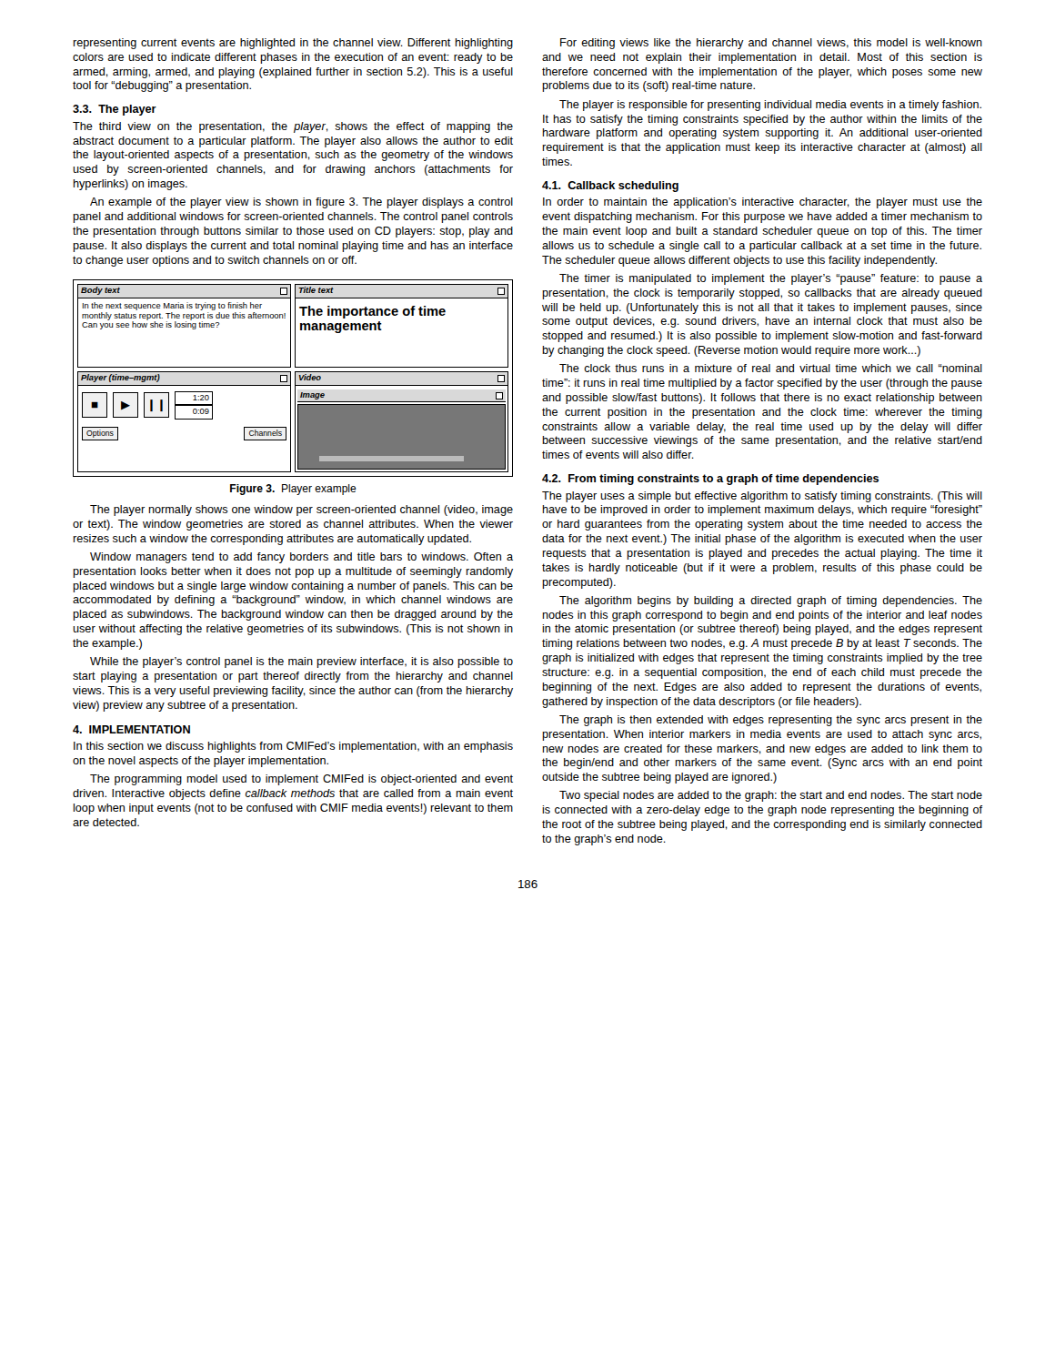representing current events are highlighted in the channel view. Different highlighting colors are used to indicate different phases in the execution of an event: ready to be armed, arming, armed, and playing (explained further in section 5.2). This is a useful tool for “debugging” a presentation.
3.3. The player
The third view on the presentation, the player, shows the effect of mapping the abstract document to a particular platform. The player also allows the author to edit the layout-oriented aspects of a presentation, such as the geometry of the windows used by screen-oriented channels, and for drawing anchors (attachments for hyperlinks) on images.
An example of the player view is shown in figure 3. The player displays a control panel and additional windows for screen-oriented channels. The control panel controls the presentation through buttons similar to those used on CD players: stop, play and pause. It also displays the current and total nominal playing time and has an interface to change user options and to switch channels on or off.
Body text
In the next sequence Maria is trying to finish her monthly status report. The report is due this afternoon!
Can you see how she is losing time?
Title text
The importance of time management
Player (time–mgmt)
■
▶
❙❙
1:20
0:09
Options Channels
Video
Image
Figure 3. Player example
The player normally shows one window per screen-oriented channel (video, image or text). The window geometries are stored as channel attributes. When the viewer resizes such a window the corresponding attributes are automatically updated.
Window managers tend to add fancy borders and title bars to windows. Often a presentation looks better when it does not pop up a multitude of seemingly randomly placed windows but a single large window containing a number of panels. This can be accommodated by defining a “background” window, in which channel windows are placed as subwindows. The background window can then be dragged around by the user without affecting the relative geometries of its subwindows. (This is not shown in the example.)
While the player’s control panel is the main preview interface, it is also possible to start playing a presentation or part thereof directly from the hierarchy and channel views. This is a very useful previewing facility, since the author can (from the hierarchy view) preview any subtree of a presentation.
4. IMPLEMENTATION
In this section we discuss highlights from CMIFed’s implementation, with an emphasis on the novel aspects of the player implementation.
The programming model used to implement CMIFed is object-oriented and event driven. Interactive objects define callback methods that are called from a main event loop when input events (not to be confused with CMIF media events!) relevant to them are detected.
For editing views like the hierarchy and channel views, this model is well-known and we need not explain their implementation in detail. Most of this section is therefore concerned with the implementation of the player, which poses some new problems due to its (soft) real-time nature.
The player is responsible for presenting individual media events in a timely fashion. It has to satisfy the timing constraints specified by the author within the limits of the hardware platform and operating system supporting it. An additional user-oriented requirement is that the application must keep its interactive character at (almost) all times.
4.1. Callback scheduling
In order to maintain the application’s interactive character, the player must use the event dispatching mechanism. For this purpose we have added a timer mechanism to the main event loop and built a standard scheduler queue on top of this. The timer allows us to schedule a single call to a particular callback at a set time in the future. The scheduler queue allows different objects to use this facility independently.
The timer is manipulated to implement the player’s “pause” feature: to pause a presentation, the clock is temporarily stopped, so callbacks that are already queued will be held up. (Unfortunately this is not all that it takes to implement pauses, since some output devices, e.g. sound drivers, have an internal clock that must also be stopped and resumed.) It is also possible to implement slow-motion and fast-forward by changing the clock speed. (Reverse motion would require more work...)
The clock thus runs in a mixture of real and virtual time which we call “nominal time”: it runs in real time multiplied by a factor specified by the user (through the pause and possible slow/fast buttons). It follows that there is no exact relationship between the current position in the presentation and the clock time: wherever the timing constraints allow a variable delay, the real time used up by the delay will differ between successive viewings of the same presentation, and the relative start/end times of events will also differ.
4.2. From timing constraints to a graph of time dependencies
The player uses a simple but effective algorithm to satisfy timing constraints. (This will have to be improved in order to implement maximum delays, which require “foresight” or hard guarantees from the operating system about the time needed to access the data for the next event.) The initial phase of the algorithm is executed when the user requests that a presentation is played and precedes the actual playing. The time it takes is hardly noticeable (but if it were a problem, results of this phase could be precomputed).
The algorithm begins by building a directed graph of timing dependencies. The nodes in this graph correspond to begin and end points of the interior and leaf nodes in the atomic presentation (or subtree thereof) being played, and the edges represent timing relations between two nodes, e.g. A must precede B by at least T seconds. The graph is initialized with edges that represent the timing constraints implied by the tree structure: e.g. in a sequential composition, the end of each child must precede the beginning of the next. Edges are also added to represent the durations of events, gathered by inspection of the data descriptors (or file headers).
The graph is then extended with edges representing the sync arcs present in the presentation. When interior markers in media events are used to attach sync arcs, new nodes are created for these markers, and new edges are added to link them to the begin/end and other markers of the same event. (Sync arcs with an end point outside the subtree being played are ignored.)
Two special nodes are added to the graph: the start and end nodes. The start node is connected with a zero-delay edge to the graph node representing the beginning of the root of the subtree being played, and the corresponding end is similarly connected to the graph’s end node.
186